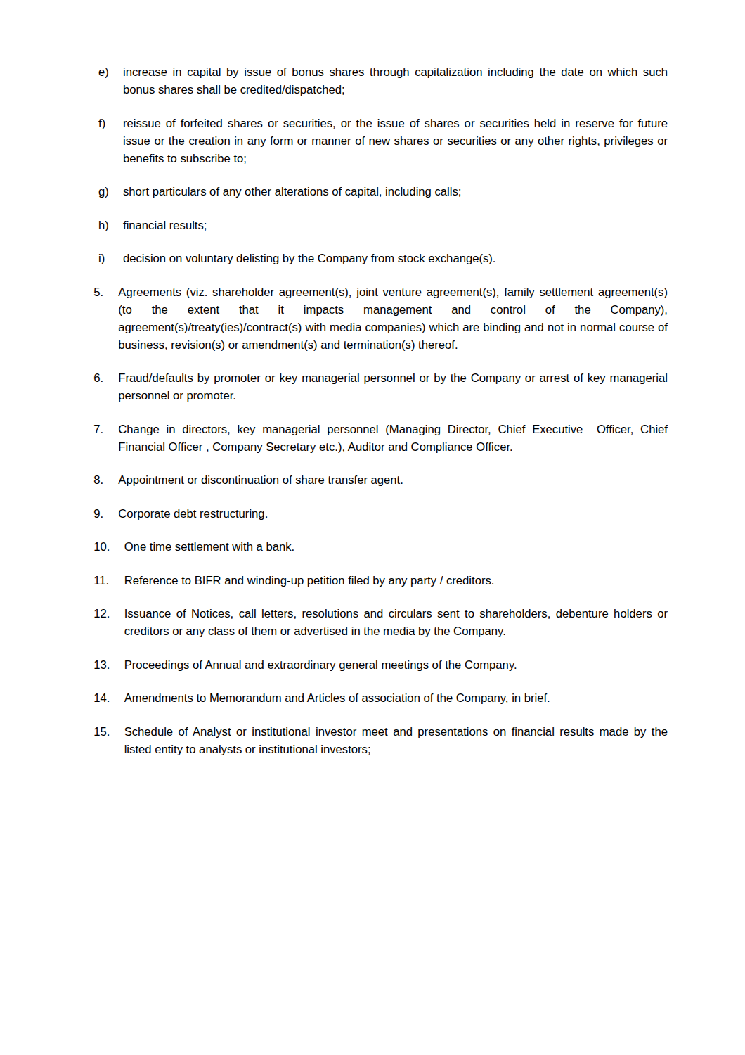e)
increase in capital by issue of bonus shares through capitalization including the date on which such bonus shares shall be credited/dispatched;
f)
reissue of forfeited shares or securities, or the issue of shares or securities held in reserve for future issue or the creation in any form or manner of new shares or securities or any other rights, privileges or benefits to subscribe to;
g)
short particulars of any other alterations of capital, including calls;
h)
financial results;
i)
decision on voluntary delisting by the Company from stock exchange(s).
5.
Agreements (viz. shareholder agreement(s), joint venture agreement(s), family settlement agreement(s) (to the extent that it impacts management and control of the Company), agreement(s)/treaty(ies)/contract(s) with media companies) which are binding and not in normal course of business, revision(s) or amendment(s) and termination(s) thereof.
6.
Fraud/defaults by promoter or key managerial personnel or by the Company or arrest of key managerial personnel or promoter.
7.
Change in directors, key managerial personnel (Managing Director, Chief Executive Officer, Chief Financial Officer , Company Secretary etc.), Auditor and Compliance Officer.
8.
Appointment or discontinuation of share transfer agent.
9.
Corporate debt restructuring.
10.
One time settlement with a bank.
11.
Reference to BIFR and winding-up petition filed by any party / creditors.
12.
Issuance of Notices, call letters, resolutions and circulars sent to shareholders, debenture holders or creditors or any class of them or advertised in the media by the Company.
13.
Proceedings of Annual and extraordinary general meetings of the Company.
14.
Amendments to Memorandum and Articles of association of the Company, in brief.
15.
Schedule of Analyst or institutional investor meet and presentations on financial results made by the listed entity to analysts or institutional investors;